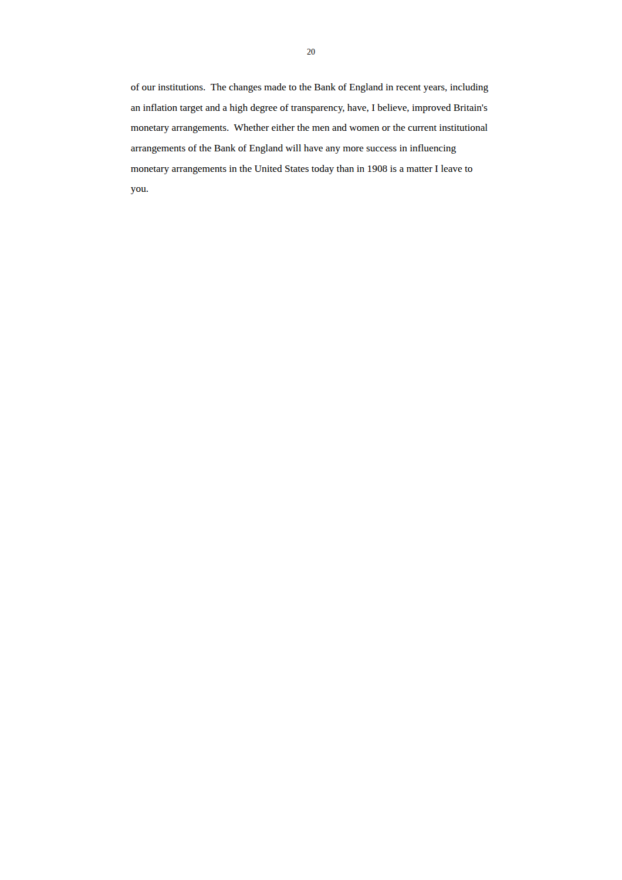20
of our institutions. The changes made to the Bank of England in recent years, including an inflation target and a high degree of transparency, have, I believe, improved Britain's monetary arrangements. Whether either the men and women or the current institutional arrangements of the Bank of England will have any more success in influencing monetary arrangements in the United States today than in 1908 is a matter I leave to you.